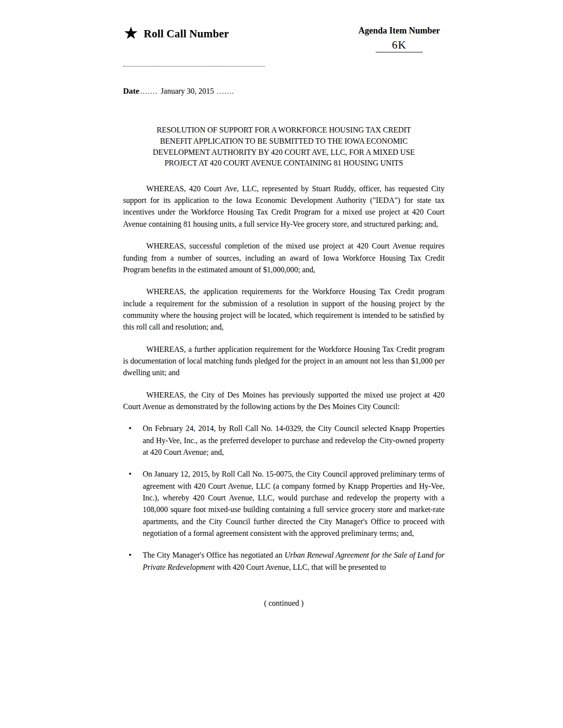★ Roll Call Number
Agenda Item Number
6K
Date ....... January 30, 2015 .......
RESOLUTION OF SUPPORT FOR A WORKFORCE HOUSING TAX CREDIT
BENEFIT APPLICATION TO BE SUBMITTED TO THE IOWA ECONOMIC
DEVELOPMENT AUTHORITY BY 420 COURT AVE, LLC, FOR A MIXED USE
PROJECT AT 420 COURT AVENUE CONTAINING 81 HOUSING UNITS
WHEREAS, 420 Court Ave, LLC, represented by Stuart Ruddy, officer, has requested City support for its application to the Iowa Economic Development Authority ("IEDA") for state tax incentives under the Workforce Housing Tax Credit Program for a mixed use project at 420 Court Avenue containing 81 housing units, a full service Hy-Vee grocery store, and structured parking; and,
WHEREAS, successful completion of the mixed use project at 420 Court Avenue requires funding from a number of sources, including an award of Iowa Workforce Housing Tax Credit Program benefits in the estimated amount of $1,000,000; and,
WHEREAS, the application requirements for the Workforce Housing Tax Credit program include a requirement for the submission of a resolution in support of the housing project by the community where the housing project will be located, which requirement is intended to be satisfied by this roll call and resolution; and,
WHEREAS, a further application requirement for the Workforce Housing Tax Credit program is documentation of local matching funds pledged for the project in an amount not less than $1,000 per dwelling unit; and
WHEREAS, the City of Des Moines has previously supported the mixed use project at 420 Court Avenue as demonstrated by the following actions by the Des Moines City Council:
On February 24, 2014, by Roll Call No. 14-0329, the City Council selected Knapp Properties and Hy-Vee, Inc., as the preferred developer to purchase and redevelop the City-owned property at 420 Court Avenue; and,
On January 12, 2015, by Roll Call No. 15-0075, the City Council approved preliminary terms of agreement with 420 Court Avenue, LLC (a company formed by Knapp Properties and Hy-Vee, Inc.), whereby 420 Court Avenue, LLC, would purchase and redevelop the property with a 108,000 square foot mixed-use building containing a full service grocery store and market-rate apartments, and the City Council further directed the City Manager's Office to proceed with negotiation of a formal agreement consistent with the approved preliminary terms; and,
The City Manager's Office has negotiated an Urban Renewal Agreement for the Sale of Land for Private Redevelopment with 420 Court Avenue, LLC, that will be presented to
( continued )